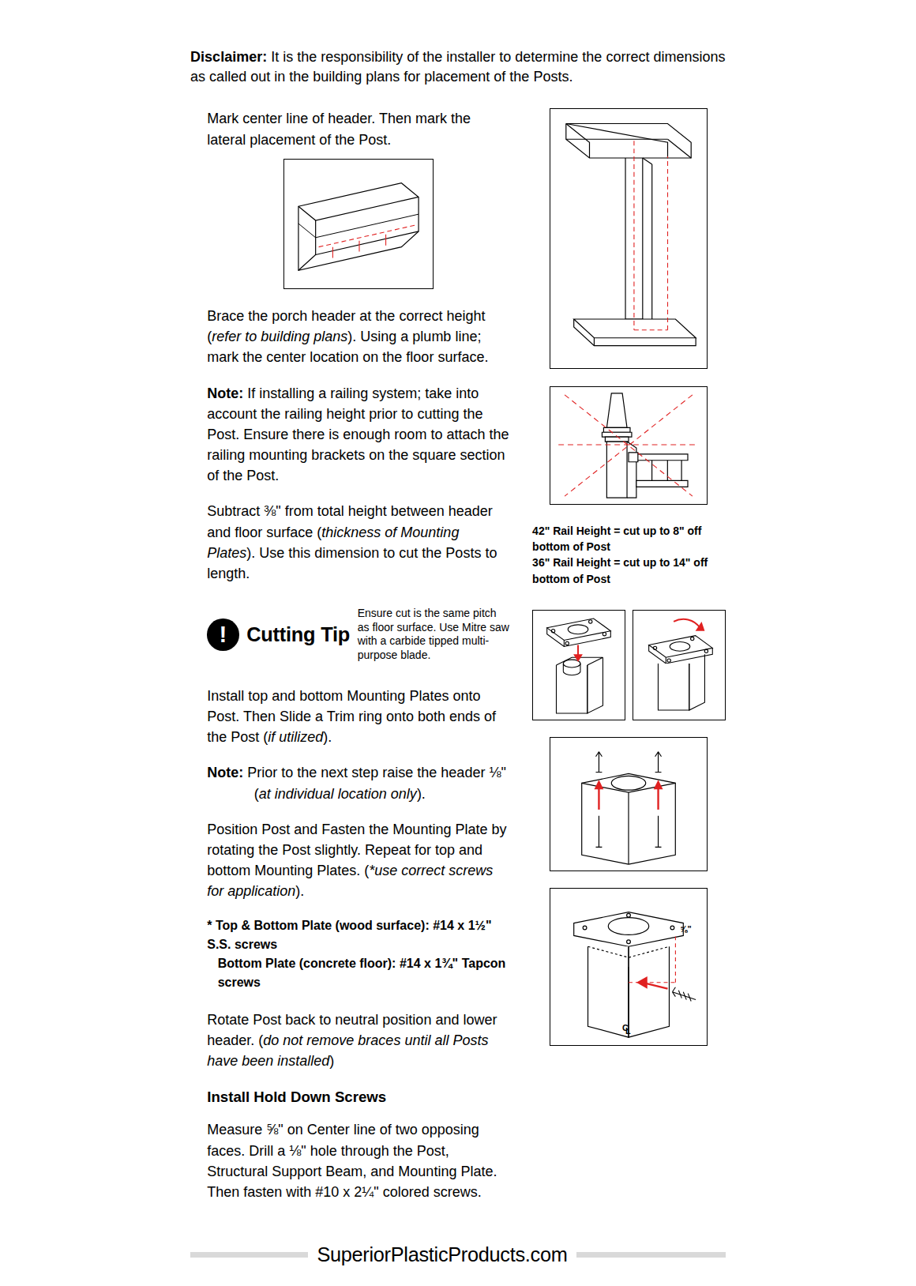Disclaimer: It is the responsibility of the installer to determine the correct dimensions as called out in the building plans for placement of the Posts.
Mark center line of header. Then mark the lateral placement of the Post.
Brace the porch header at the correct height (refer to building plans). Using a plumb line; mark the center location on the floor surface.
Note: If installing a railing system; take into account the railing height prior to cutting the Post. Ensure there is enough room to attach the railing mounting brackets on the square section of the Post.
Subtract ⅜" from total height between header and floor surface (thickness of Mounting Plates). Use this dimension to cut the Posts to length.
!
Cutting Tip
Ensure cut is the same pitch as floor surface. Use Mitre saw with a carbide tipped multi-purpose blade.
Install top and bottom Mounting Plates onto Post. Then Slide a Trim ring onto both ends of the Post (if utilized).
Note: Prior to the next step raise the header ⅛"
(at individual location only).
Position Post and Fasten the Mounting Plate by rotating the Post slightly. Repeat for top and bottom Mounting Plates. (*use correct screws for application).
* Top & Bottom Plate (wood surface): #14 x 1½" S.S. screws Bottom Plate (concrete floor): #14 x 1¾" Tapcon screws
Rotate Post back to neutral position and lower header. (do not remove braces until all Posts have been installed)
Install Hold Down Screws
Measure ⅝" on Center line of two opposing faces. Drill a ⅛" hole through the Post, Structural Support Beam, and Mounting Plate. Then fasten with #10 x 2¼" colored screws.
42" Rail Height = cut up to 8" off bottom of Post
36" Rail Height = cut up to 14" off bottom of Post
⅝" C L
SuperiorPlasticProducts.com